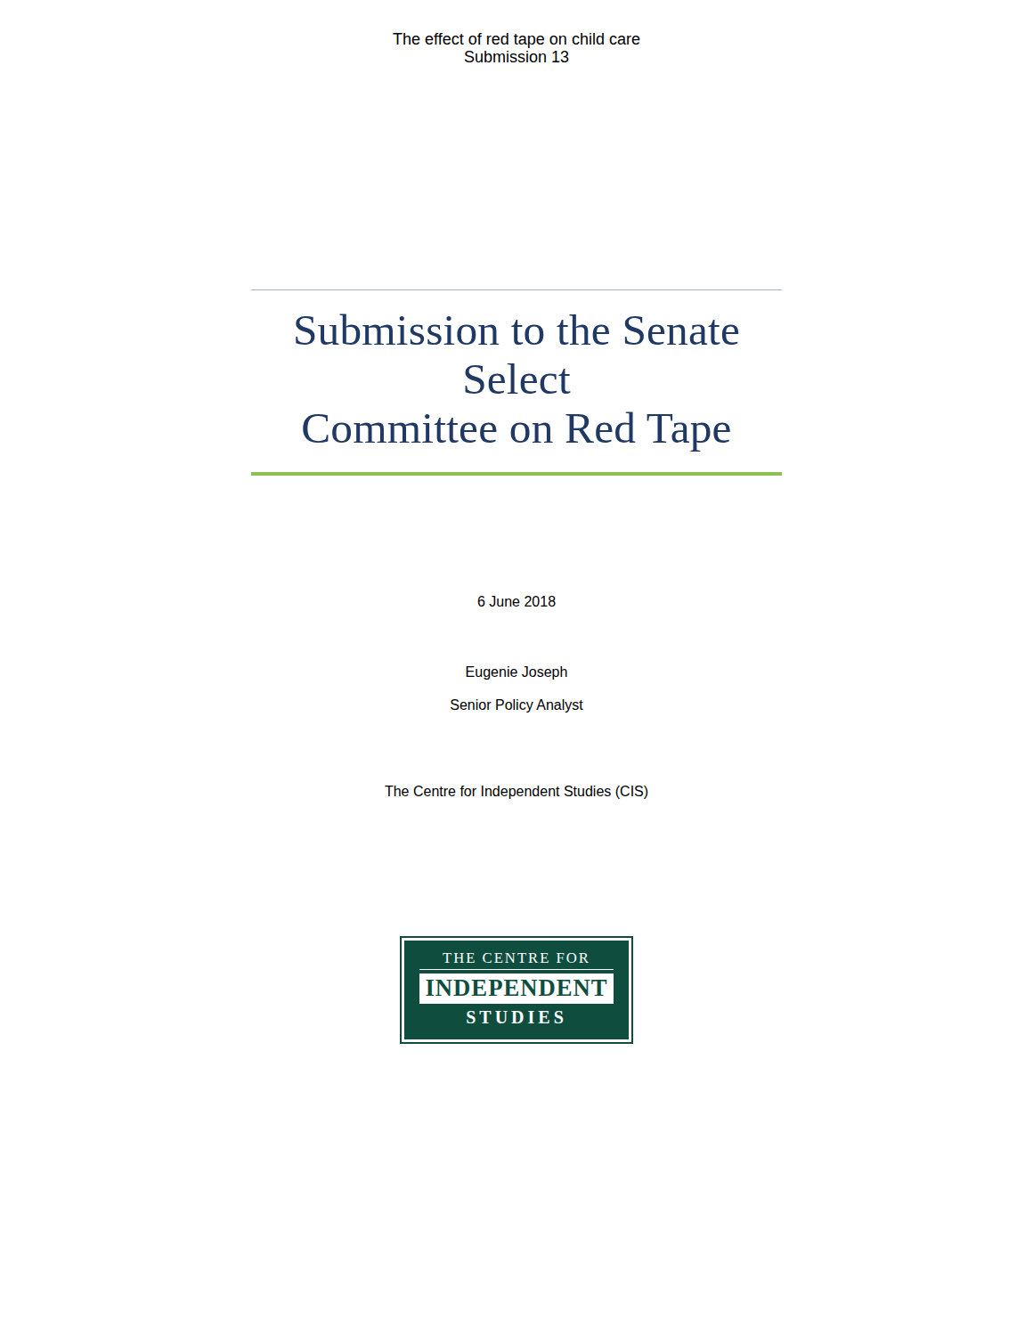The effect of red tape on child care
Submission 13
Submission to the Senate Select
Committee on Red Tape
6 June 2018
Eugenie Joseph
Senior Policy Analyst
The Centre for Independent Studies (CIS)
THE CENTRE FOR
INDEPENDENT
STUDIES